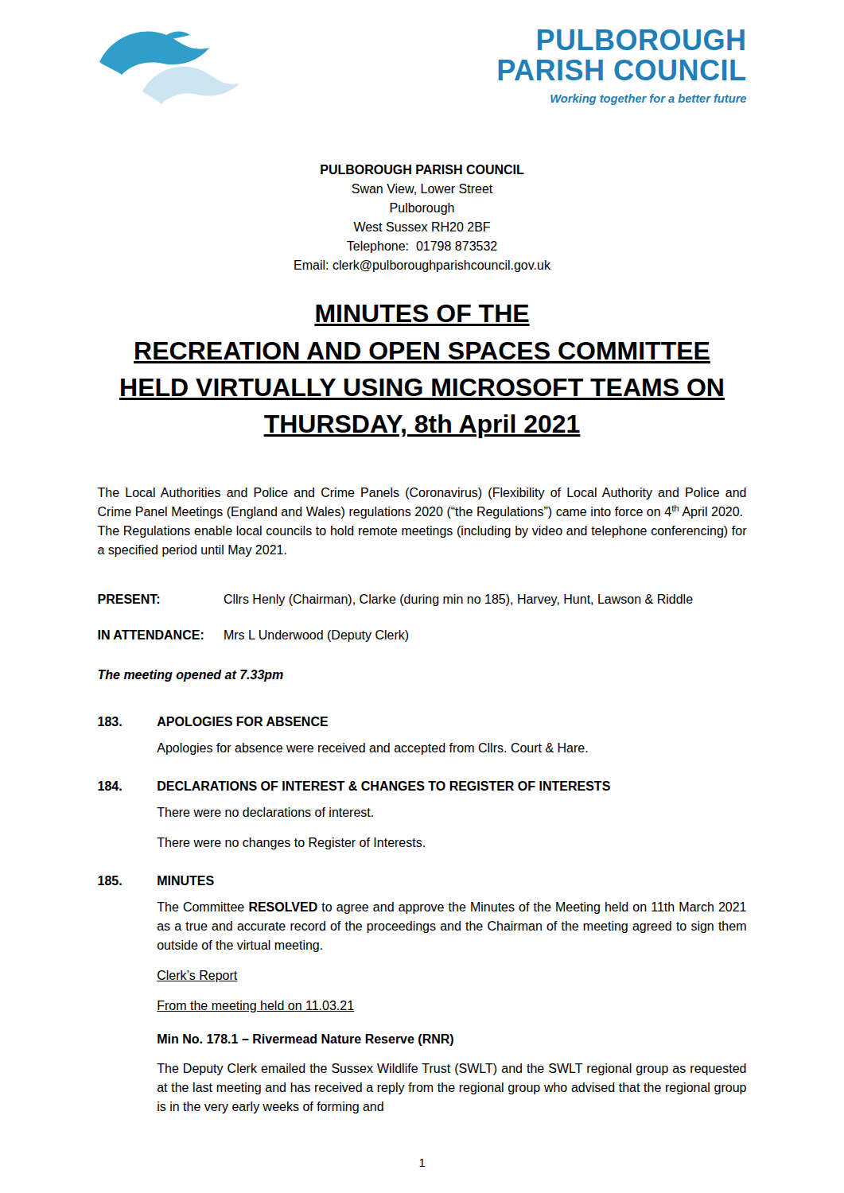PULBOROUGH
PARISH COUNCIL
Working together for a better future
PULBOROUGH PARISH COUNCIL
Swan View, Lower Street
Pulborough
West Sussex RH20 2BF
Telephone: 01798 873532
Email: clerk@pulboroughparishcouncil.gov.uk
MINUTES OF THE RECREATION AND OPEN SPACES COMMITTEE HELD VIRTUALLY USING MICROSOFT TEAMS ON THURSDAY, 8th April 2021
The Local Authorities and Police and Crime Panels (Coronavirus) (Flexibility of Local Authority and Police and Crime Panel Meetings (England and Wales) regulations 2020 (“the Regulations”) came into force on 4th April 2020. The Regulations enable local councils to hold remote meetings (including by video and telephone conferencing) for a specified period until May 2021.
PRESENT:
Cllrs Henly (Chairman), Clarke (during min no 185), Harvey, Hunt, Lawson & Riddle
IN ATTENDANCE:
Mrs L Underwood (Deputy Clerk)
The meeting opened at 7.33pm
183.
Apologies for Absence
Apologies for absence were received and accepted from Cllrs. Court & Hare.
184.
Declarations of Interest & Changes to Register of Interests
There were no declarations of interest.
There were no changes to Register of Interests.
185.
Minutes
The Committee RESOLVED to agree and approve the Minutes of the Meeting held on 11th March 2021 as a true and accurate record of the proceedings and the Chairman of the meeting agreed to sign them outside of the virtual meeting.
Clerk’s Report
From the meeting held on 11.03.21
Min No. 178.1 – Rivermead Nature Reserve (RNR)
The Deputy Clerk emailed the Sussex Wildlife Trust (SWLT) and the SWLT regional group as requested at the last meeting and has received a reply from the regional group who advised that the regional group is in the very early weeks of forming and
1